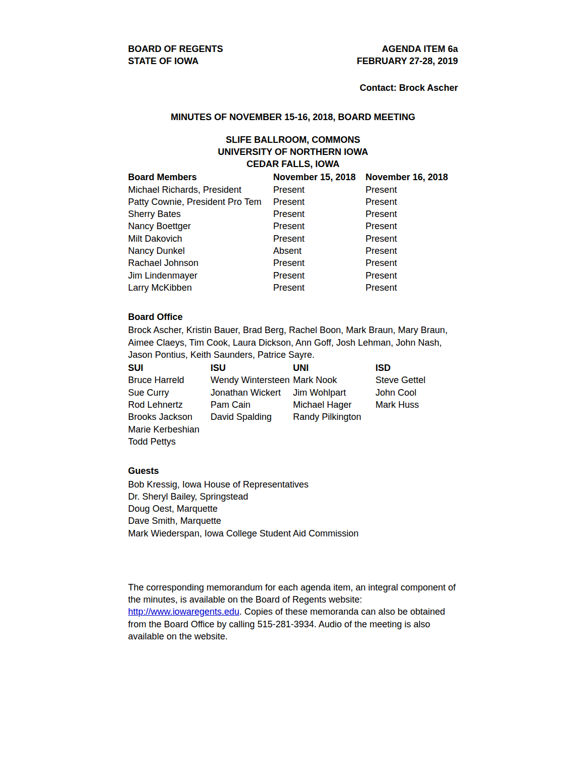BOARD OF REGENTS
STATE OF IOWA
AGENDA ITEM 6a
FEBRUARY 27-28, 2019
Contact: Brock Ascher
MINUTES OF NOVEMBER 15-16, 2018, BOARD MEETING
SLIFE BALLROOM, COMMONS
UNIVERSITY OF NORTHERN IOWA
CEDAR FALLS, IOWA
| Board Members | November 15, 2018 | November 16, 2018 |
| --- | --- | --- |
| Michael Richards, President | Present | Present |
| Patty Cownie, President Pro Tem | Present | Present |
| Sherry Bates | Present | Present |
| Nancy Boettger | Present | Present |
| Milt Dakovich | Present | Present |
| Nancy Dunkel | Absent | Present |
| Rachael Johnson | Present | Present |
| Jim Lindenmayer | Present | Present |
| Larry McKibben | Present | Present |
Board Office
Brock Ascher, Kristin Bauer, Brad Berg, Rachel Boon, Mark Braun, Mary Braun, Aimee Claeys, Tim Cook, Laura Dickson, Ann Goff, Josh Lehman, John Nash, Jason Pontius, Keith Saunders, Patrice Sayre.
| SUI | ISU | UNI | ISD |
| --- | --- | --- | --- |
| Bruce Harreld | Wendy Wintersteen | Mark Nook | Steve Gettel |
| Sue Curry | Jonathan Wickert | Jim Wohlpart | John Cool |
| Rod Lehnertz | Pam Cain | Michael Hager | Mark Huss |
| Brooks Jackson | David Spalding | Randy Pilkington | |
| Marie Kerbeshian | | | |
| Todd Pettys | | | |
Guests
Bob Kressig, Iowa House of Representatives
Dr. Sheryl Bailey, Springstead
Doug Oest, Marquette
Dave Smith, Marquette
Mark Wiederspan, Iowa College Student Aid Commission
The corresponding memorandum for each agenda item, an integral component of the minutes, is available on the Board of Regents website: http://www.iowaregents.edu. Copies of these memoranda can also be obtained from the Board Office by calling 515-281-3934. Audio of the meeting is also available on the website.